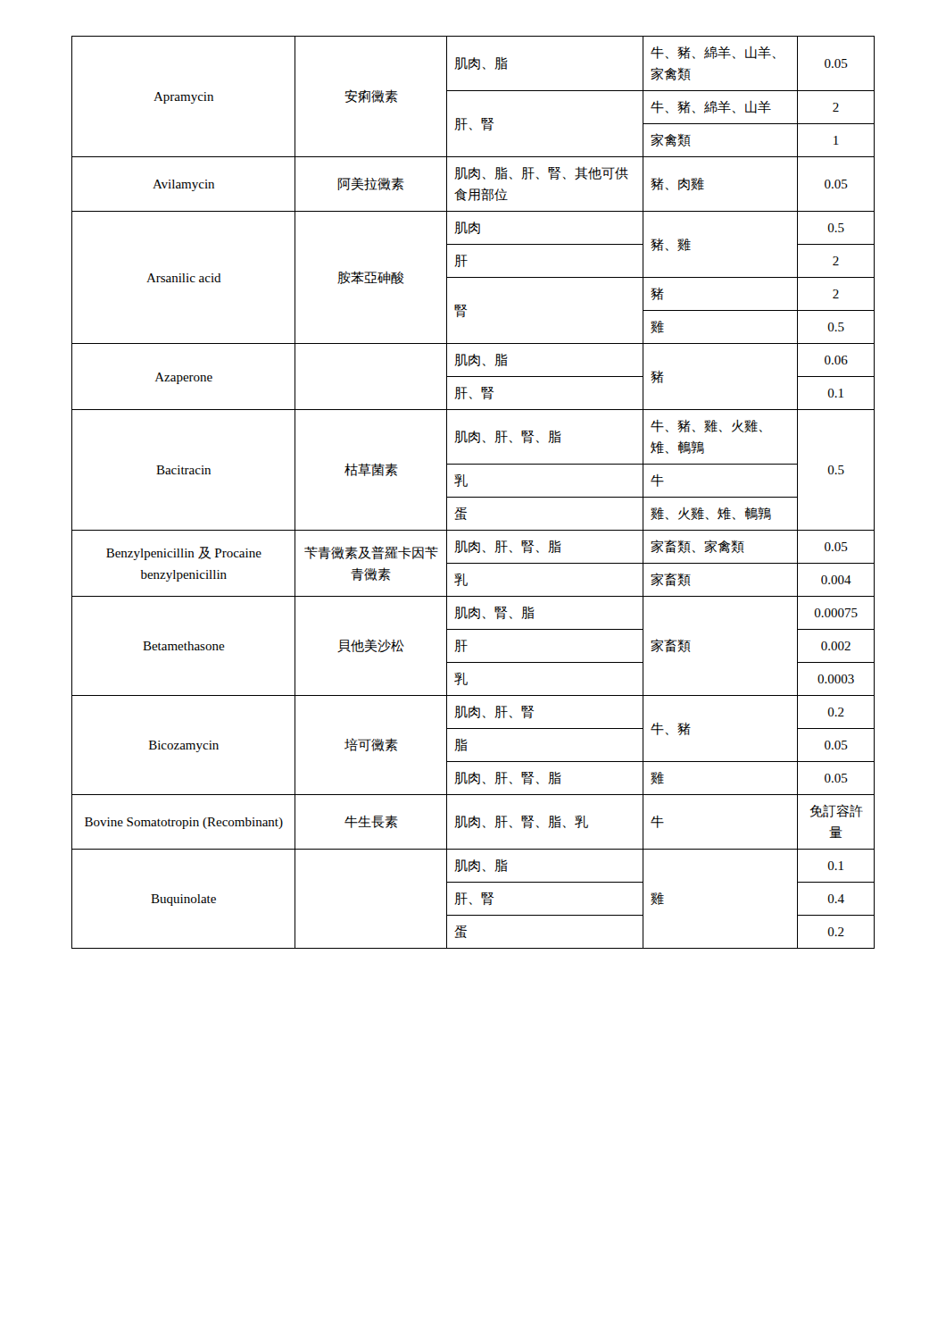| Apramycin | 安痢黴素 | 肌肉、脂 | 牛、豬、綿羊、山羊、家禽類 | 0.05 |
| 肝、腎 | 牛、豬、綿羊、山羊 | 2 |
| 家禽類 | 1 |
| Avilamycin | 阿美拉黴素 | 肌肉、脂、肝、腎、其他可供食用部位 | 豬、肉雞 | 0.05 |
| Arsanilic acid | 胺苯亞砷酸 | 肌肉 | 豬、雞 | 0.5 |
| 肝 | 2 |
| 腎 | 豬 | 2 |
| 雞 | 0.5 |
| Azaperone | | 肌肉、脂 | 豬 | 0.06 |
| 肝、腎 | 0.1 |
| Bacitracin | 枯草菌素 | 肌肉、肝、腎、脂 | 牛、豬、雞、火雞、雉、鵪鶉 | 0.5 |
| 乳 | 牛 |
| 蛋 | 雞、火雞、雉、鵪鶉 |
| Benzylpenicillin 及 Procaine benzylpenicillin | 苄青黴素及普羅卡因苄青黴素 | 肌肉、肝、腎、脂 | 家畜類、家禽類 | 0.05 |
| 乳 | 家畜類 | 0.004 |
| Betamethasone | 貝他美沙松 | 肌肉、腎、脂 | 家畜類 | 0.00075 |
| 肝 | 0.002 |
| 乳 | 0.0003 |
| Bicozamycin | 培可黴素 | 肌肉、肝、腎 | 牛、豬 | 0.2 |
| 脂 | 0.05 |
| 肌肉、肝、腎、脂 | 雞 | 0.05 |
| Bovine Somatotropin (Recombinant) | 牛生長素 | 肌肉、肝、腎、脂、乳 | 牛 | 免訂容許量 |
| Buquinolate | | 肌肉、脂 | 雞 | 0.1 |
| 肝、腎 | 0.4 |
| 蛋 | 0.2 |